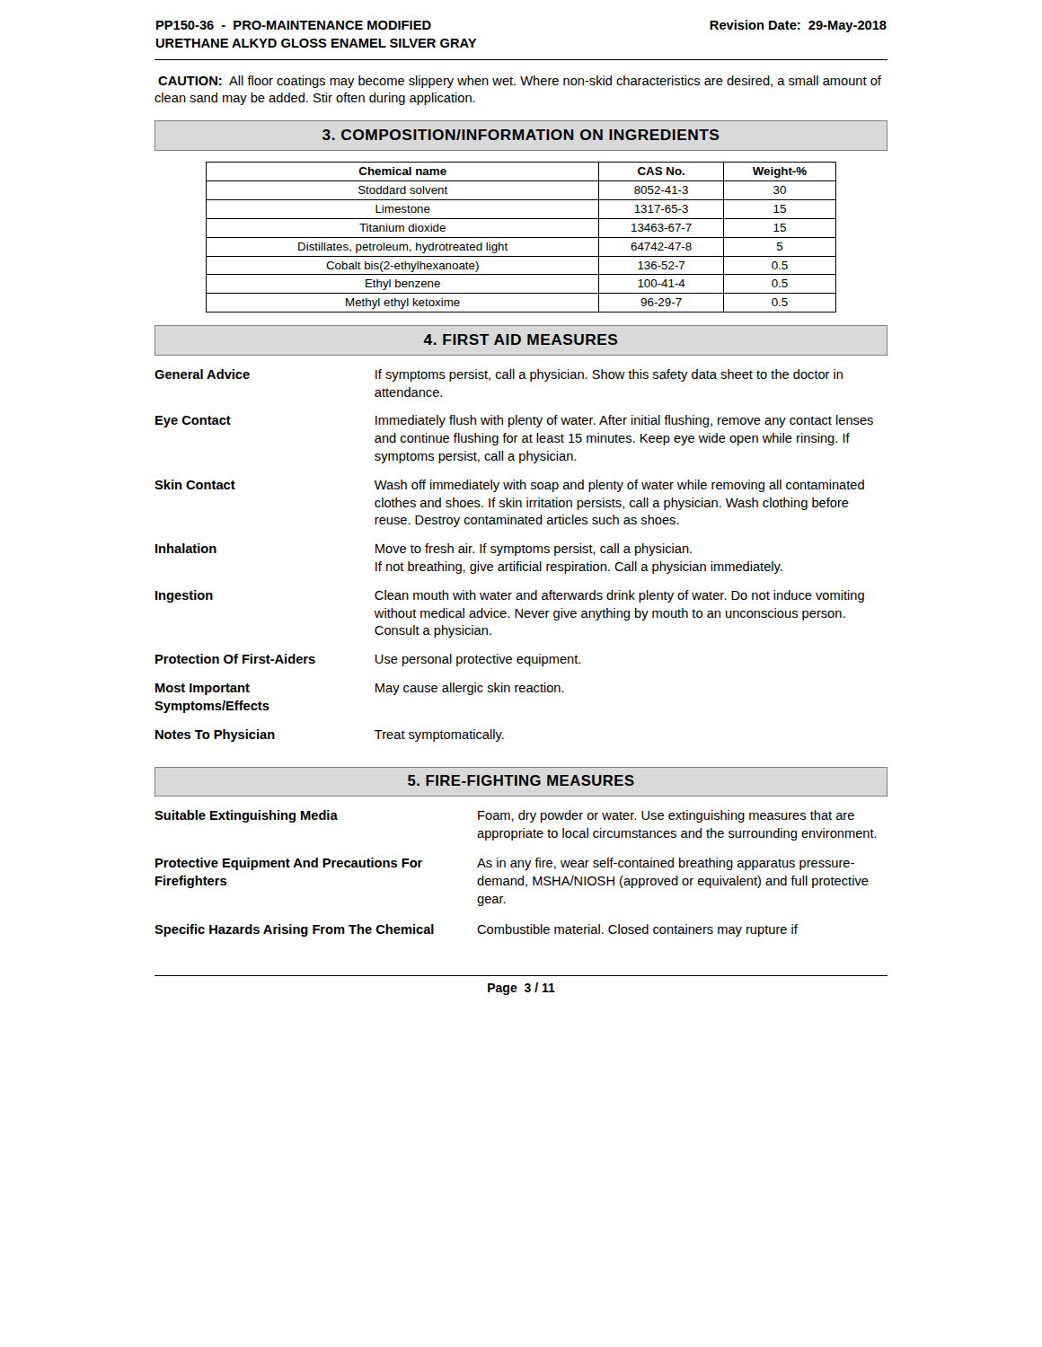| PP150-36 - PRO-MAINTENANCE MODIFIED URETHANE ALKYD GLOSS ENAMEL SILVER GRAY | Revision Date: 29-May-2018 |
CAUTION: All floor coatings may become slippery when wet. Where non-skid characteristics are desired, a small amount of clean sand may be added. Stir often during application.
3. COMPOSITION/INFORMATION ON INGREDIENTS
| Chemical name | CAS No. | Weight-% |
| --- | --- | --- |
| Stoddard solvent | 8052-41-3 | 30 |
| Limestone | 1317-65-3 | 15 |
| Titanium dioxide | 13463-67-7 | 15 |
| Distillates, petroleum, hydrotreated light | 64742-47-8 | 5 |
| Cobalt bis(2-ethylhexanoate) | 136-52-7 | 0.5 |
| Ethyl benzene | 100-41-4 | 0.5 |
| Methyl ethyl ketoxime | 96-29-7 | 0.5 |
4. FIRST AID MEASURES
| General Advice | If symptoms persist, call a physician. Show this safety data sheet to the doctor in attendance. |
| Eye Contact | Immediately flush with plenty of water. After initial flushing, remove any contact lenses and continue flushing for at least 15 minutes. Keep eye wide open while rinsing. If symptoms persist, call a physician. |
| Skin Contact | Wash off immediately with soap and plenty of water while removing all contaminated clothes and shoes. If skin irritation persists, call a physician. Wash clothing before reuse. Destroy contaminated articles such as shoes. |
| Inhalation | Move to fresh air. If symptoms persist, call a physician. If not breathing, give artificial respiration. Call a physician immediately. |
| Ingestion | Clean mouth with water and afterwards drink plenty of water. Do not induce vomiting without medical advice. Never give anything by mouth to an unconscious person. Consult a physician. |
| Protection Of First-Aiders | Use personal protective equipment. |
| Most Important Symptoms/Effects | May cause allergic skin reaction. |
| Notes To Physician | Treat symptomatically. |
5. FIRE-FIGHTING MEASURES
| Suitable Extinguishing Media | Foam, dry powder or water. Use extinguishing measures that are appropriate to local circumstances and the surrounding environment. |
| Protective Equipment And Precautions For Firefighters | As in any fire, wear self-contained breathing apparatus pressure-demand, MSHA/NIOSH (approved or equivalent) and full protective gear. |
| Specific Hazards Arising From The Chemical | Combustible material. Closed containers may rupture if |
Page 3 / 11